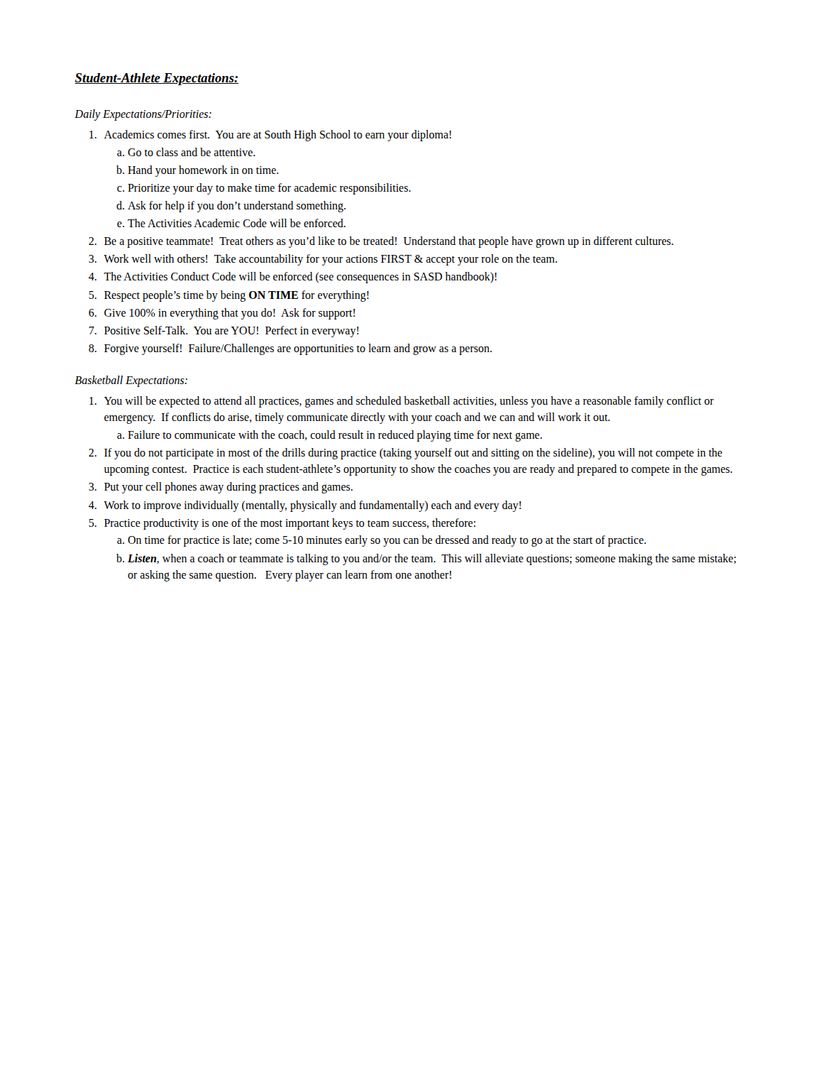Student-Athlete Expectations:
Daily Expectations/Priorities:
Academics comes first. You are at South High School to earn your diploma!
Go to class and be attentive.
Hand your homework in on time.
Prioritize your day to make time for academic responsibilities.
Ask for help if you don’t understand something.
The Activities Academic Code will be enforced.
Be a positive teammate! Treat others as you’d like to be treated! Understand that people have grown up in different cultures.
Work well with others! Take accountability for your actions FIRST & accept your role on the team.
The Activities Conduct Code will be enforced (see consequences in SASD handbook)!
Respect people’s time by being ON TIME for everything!
Give 100% in everything that you do! Ask for support!
Positive Self-Talk. You are YOU! Perfect in everyway!
Forgive yourself! Failure/Challenges are opportunities to learn and grow as a person.
Basketball Expectations:
You will be expected to attend all practices, games and scheduled basketball activities, unless you have a reasonable family conflict or emergency. If conflicts do arise, timely communicate directly with your coach and we can and will work it out.
Failure to communicate with the coach, could result in reduced playing time for next game.
If you do not participate in most of the drills during practice (taking yourself out and sitting on the sideline), you will not compete in the upcoming contest. Practice is each student-athlete’s opportunity to show the coaches you are ready and prepared to compete in the games.
Put your cell phones away during practices and games.
Work to improve individually (mentally, physically and fundamentally) each and every day!
Practice productivity is one of the most important keys to team success, therefore:
On time for practice is late; come 5-10 minutes early so you can be dressed and ready to go at the start of practice.
Listen, when a coach or teammate is talking to you and/or the team. This will alleviate questions; someone making the same mistake; or asking the same question. Every player can learn from one another!